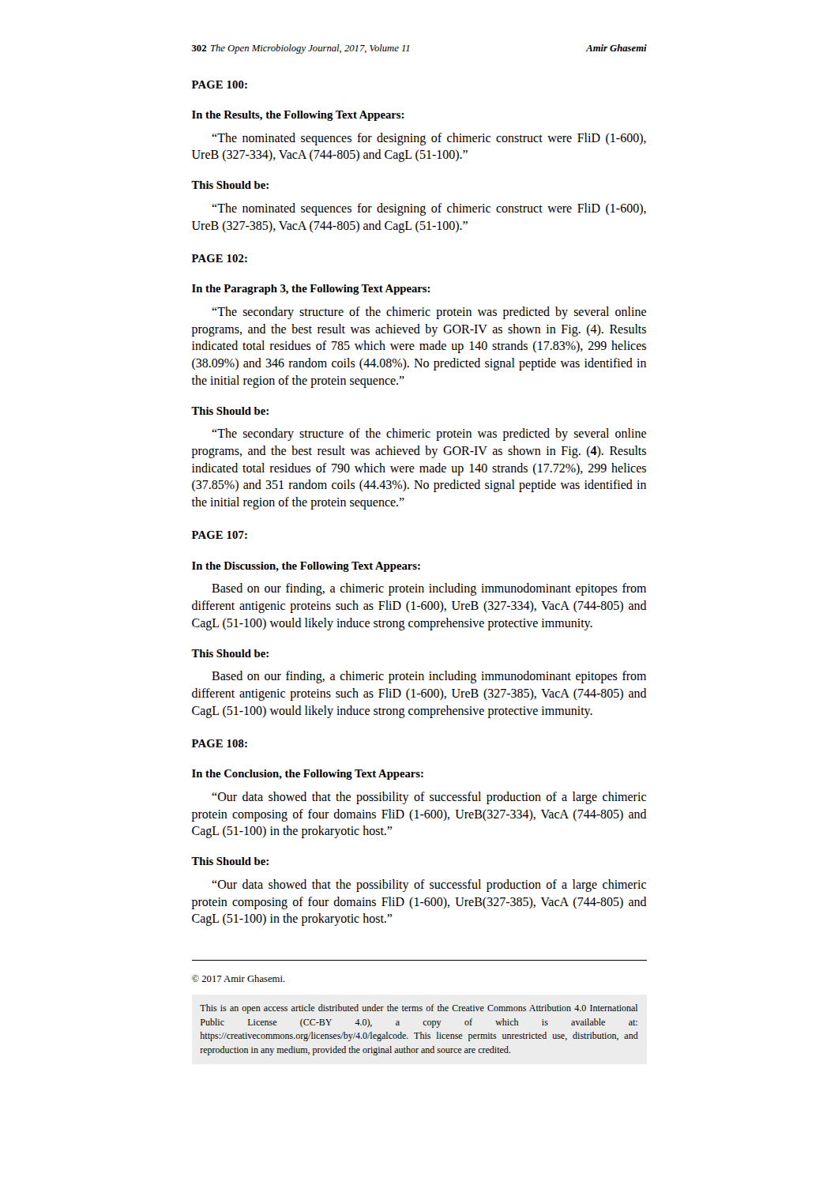302 The Open Microbiology Journal, 2017, Volume 11
Amir Ghasemi
PAGE 100:
In the Results, the Following Text Appears:
“The nominated sequences for designing of chimeric construct were FliD (1-600), UreB (327-334), VacA (744-805) and CagL (51-100).”
This Should be:
“The nominated sequences for designing of chimeric construct were FliD (1-600), UreB (327-385), VacA (744-805) and CagL (51-100).”
PAGE 102:
In the Paragraph 3, the Following Text Appears:
“The secondary structure of the chimeric protein was predicted by several online programs, and the best result was achieved by GOR-IV as shown in Fig. (4). Results indicated total residues of 785 which were made up 140 strands (17.83%), 299 helices (38.09%) and 346 random coils (44.08%). No predicted signal peptide was identified in the initial region of the protein sequence.”
This Should be:
“The secondary structure of the chimeric protein was predicted by several online programs, and the best result was achieved by GOR-IV as shown in Fig. (4). Results indicated total residues of 790 which were made up 140 strands (17.72%), 299 helices (37.85%) and 351 random coils (44.43%). No predicted signal peptide was identified in the initial region of the protein sequence.”
PAGE 107:
In the Discussion, the Following Text Appears:
Based on our finding, a chimeric protein including immunodominant epitopes from different antigenic proteins such as FliD (1-600), UreB (327-334), VacA (744-805) and CagL (51-100) would likely induce strong comprehensive protective immunity.
This Should be:
Based on our finding, a chimeric protein including immunodominant epitopes from different antigenic proteins such as FliD (1-600), UreB (327-385), VacA (744-805) and CagL (51-100) would likely induce strong comprehensive protective immunity.
PAGE 108:
In the Conclusion, the Following Text Appears:
“Our data showed that the possibility of successful production of a large chimeric protein composing of four domains FliD (1-600), UreB(327-334), VacA (744-805) and CagL (51-100) in the prokaryotic host.”
This Should be:
“Our data showed that the possibility of successful production of a large chimeric protein composing of four domains FliD (1-600), UreB(327-385), VacA (744-805) and CagL (51-100) in the prokaryotic host.”
© 2017 Amir Ghasemi.
This is an open access article distributed under the terms of the Creative Commons Attribution 4.0 International Public License (CC-BY 4.0), a copy of which is available at: https://creativecommons.org/licenses/by/4.0/legalcode. This license permits unrestricted use, distribution, and reproduction in any medium, provided the original author and source are credited.